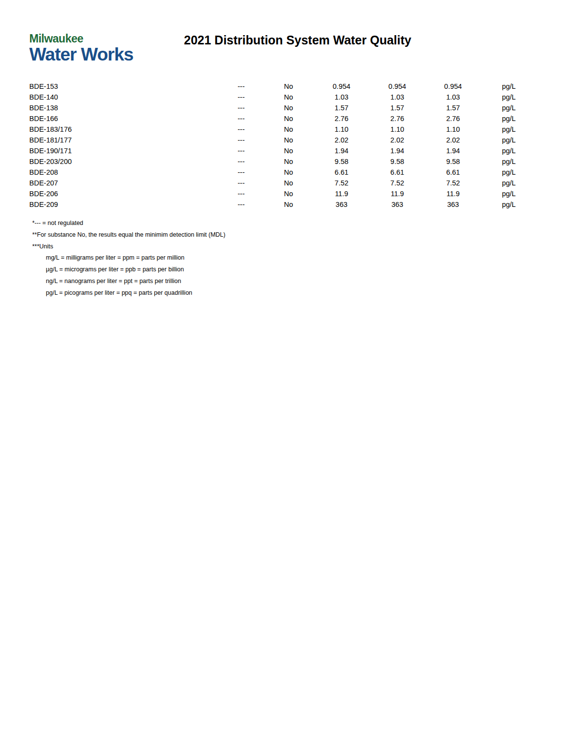Milwaukee
Water Works
2021 Distribution System Water Quality
| BDE-153 | --- | No | 0.954 | 0.954 | 0.954 | pg/L |
| BDE-140 | --- | No | 1.03 | 1.03 | 1.03 | pg/L |
| BDE-138 | --- | No | 1.57 | 1.57 | 1.57 | pg/L |
| BDE-166 | --- | No | 2.76 | 2.76 | 2.76 | pg/L |
| BDE-183/176 | --- | No | 1.10 | 1.10 | 1.10 | pg/L |
| BDE-181/177 | --- | No | 2.02 | 2.02 | 2.02 | pg/L |
| BDE-190/171 | --- | No | 1.94 | 1.94 | 1.94 | pg/L |
| BDE-203/200 | --- | No | 9.58 | 9.58 | 9.58 | pg/L |
| BDE-208 | --- | No | 6.61 | 6.61 | 6.61 | pg/L |
| BDE-207 | --- | No | 7.52 | 7.52 | 7.52 | pg/L |
| BDE-206 | --- | No | 11.9 | 11.9 | 11.9 | pg/L |
| BDE-209 | --- | No | 363 | 363 | 363 | pg/L |
*--- = not regulated
**For substance No, the results equal the minimim detection limit (MDL)
***Units
mg/L = milligrams per liter = ppm = parts per million
µg/L = micrograms per liter = ppb = parts per billion
ng/L = nanograms per liter = ppt = parts per trillion
pg/L = picograms per liter = ppq = parts per quadrillion